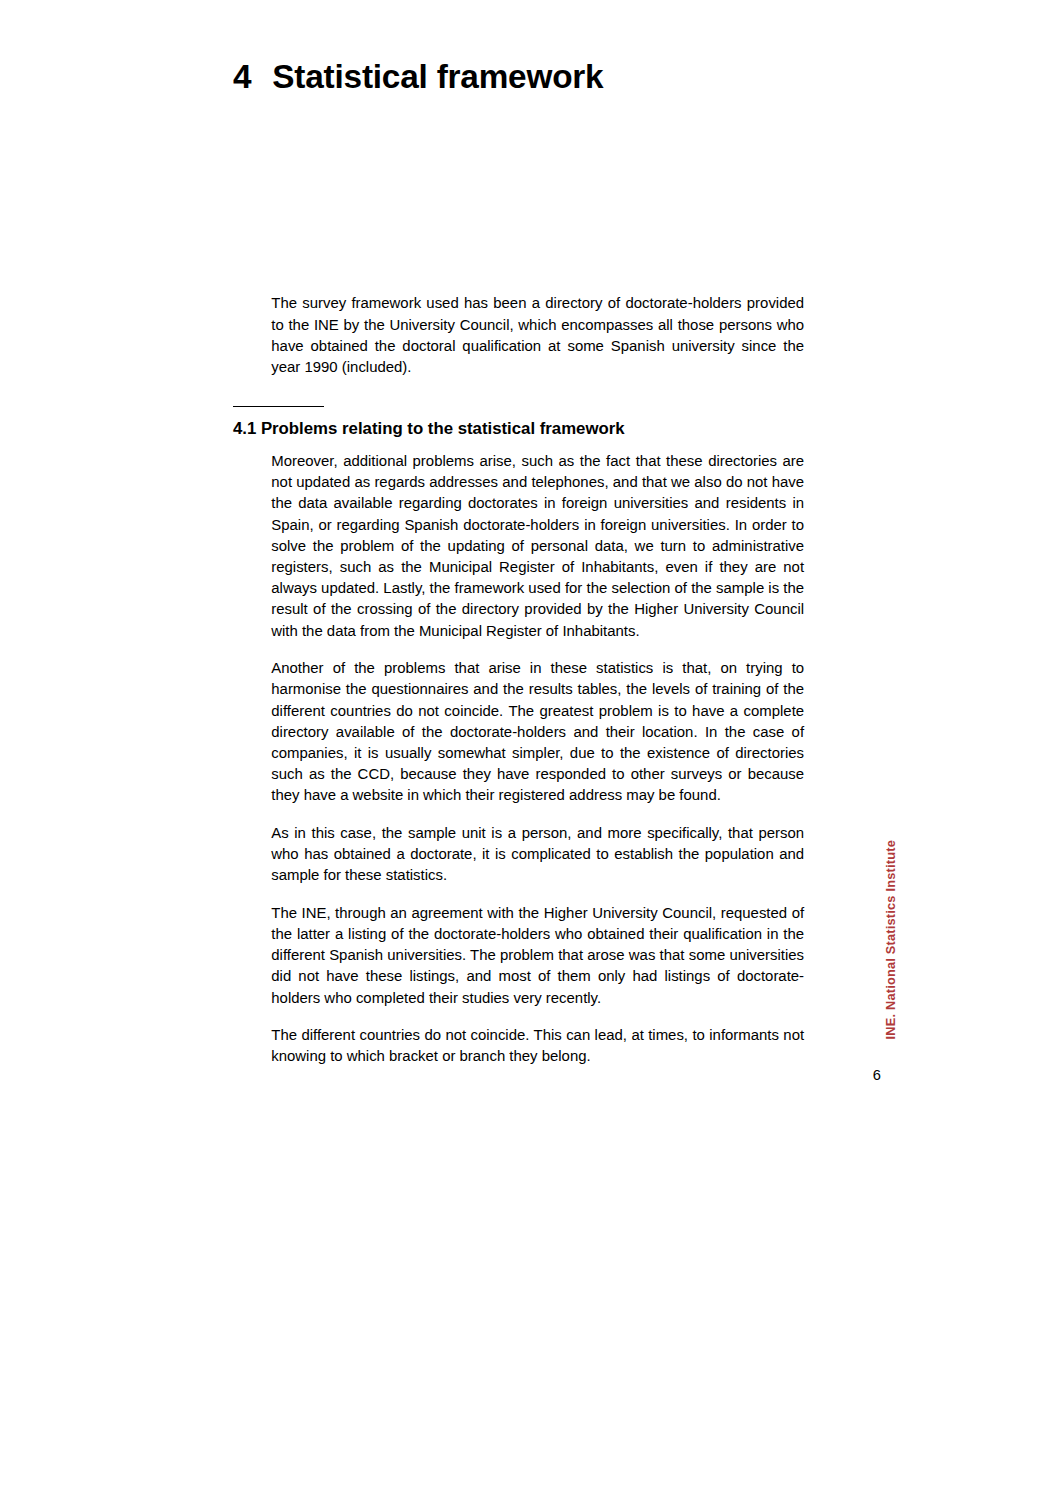4 Statistical framework
The survey framework used has been a directory of doctorate-holders provided to the INE by the University Council, which encompasses all those persons who have obtained the doctoral qualification at some Spanish university since the year 1990 (included).
4.1 Problems relating to the statistical framework
Moreover, additional problems arise, such as the fact that these directories are not updated as regards addresses and telephones, and that we also do not have the data available regarding doctorates in foreign universities and residents in Spain, or regarding Spanish doctorate-holders in foreign universities. In order to solve the problem of the updating of personal data, we turn to administrative registers, such as the Municipal Register of Inhabitants, even if they are not always updated. Lastly, the framework used for the selection of the sample is the result of the crossing of the directory provided by the Higher University Council with the data from the Municipal Register of Inhabitants.
Another of the problems that arise in these statistics is that, on trying to harmonise the questionnaires and the results tables, the levels of training of the different countries do not coincide. The greatest problem is to have a complete directory available of the doctorate-holders and their location. In the case of companies, it is usually somewhat simpler, due to the existence of directories such as the CCD, because they have responded to other surveys or because they have a website in which their registered address may be found.
As in this case, the sample unit is a person, and more specifically, that person who has obtained a doctorate, it is complicated to establish the population and sample for these statistics.
The INE, through an agreement with the Higher University Council, requested of the latter a listing of the doctorate-holders who obtained their qualification in the different Spanish universities. The problem that arose was that some universities did not have these listings, and most of them only had listings of doctorate-holders who completed their studies very recently.
The different countries do not coincide. This can lead, at times, to informants not knowing to which bracket or branch they belong.
INE. National Statistics Institute
6